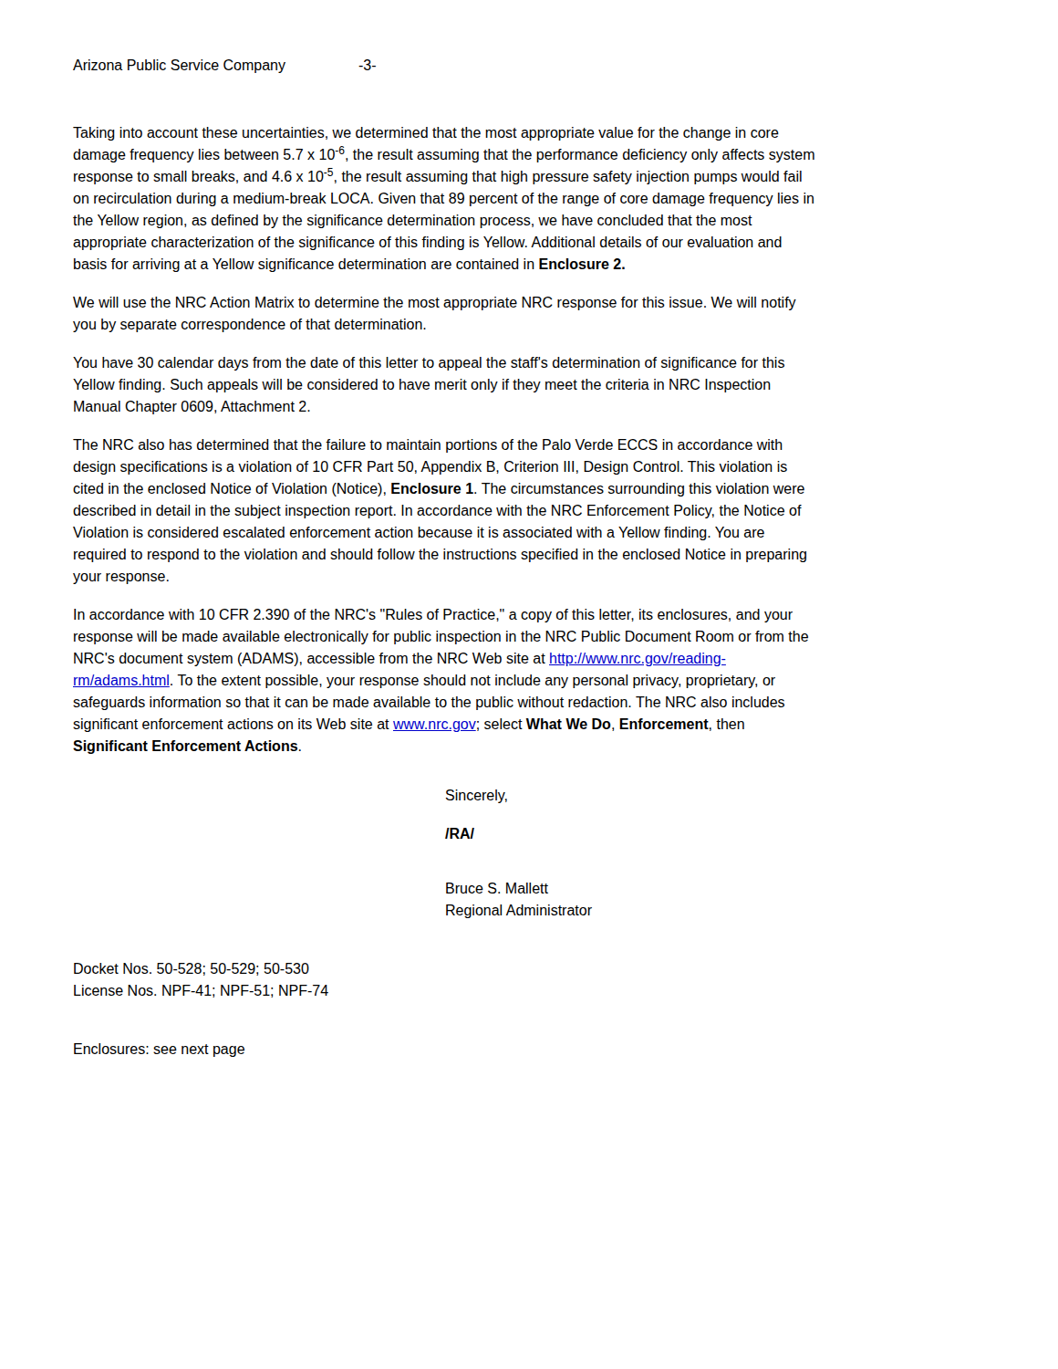Arizona Public Service Company -3-
Taking into account these uncertainties, we determined that the most appropriate value for the change in core damage frequency lies between 5.7 x 10-6, the result assuming that the performance deficiency only affects system response to small breaks, and 4.6 x 10-5, the result assuming that high pressure safety injection pumps would fail on recirculation during a medium-break LOCA. Given that 89 percent of the range of core damage frequency lies in the Yellow region, as defined by the significance determination process, we have concluded that the most appropriate characterization of the significance of this finding is Yellow. Additional details of our evaluation and basis for arriving at a Yellow significance determination are contained in Enclosure 2.
We will use the NRC Action Matrix to determine the most appropriate NRC response for this issue. We will notify you by separate correspondence of that determination.
You have 30 calendar days from the date of this letter to appeal the staff's determination of significance for this Yellow finding. Such appeals will be considered to have merit only if they meet the criteria in NRC Inspection Manual Chapter 0609, Attachment 2.
The NRC also has determined that the failure to maintain portions of the Palo Verde ECCS in accordance with design specifications is a violation of 10 CFR Part 50, Appendix B, Criterion III, Design Control. This violation is cited in the enclosed Notice of Violation (Notice), Enclosure 1. The circumstances surrounding this violation were described in detail in the subject inspection report. In accordance with the NRC Enforcement Policy, the Notice of Violation is considered escalated enforcement action because it is associated with a Yellow finding. You are required to respond to the violation and should follow the instructions specified in the enclosed Notice in preparing your response.
In accordance with 10 CFR 2.390 of the NRC's "Rules of Practice," a copy of this letter, its enclosures, and your response will be made available electronically for public inspection in the NRC Public Document Room or from the NRC's document system (ADAMS), accessible from the NRC Web site at http://www.nrc.gov/reading-rm/adams.html. To the extent possible, your response should not include any personal privacy, proprietary, or safeguards information so that it can be made available to the public without redaction. The NRC also includes significant enforcement actions on its Web site at www.nrc.gov; select What We Do, Enforcement, then Significant Enforcement Actions.
Sincerely,
/RA/
Bruce S. Mallett
Regional Administrator
Docket Nos. 50-528; 50-529; 50-530
License Nos. NPF-41; NPF-51; NPF-74
Enclosures: see next page